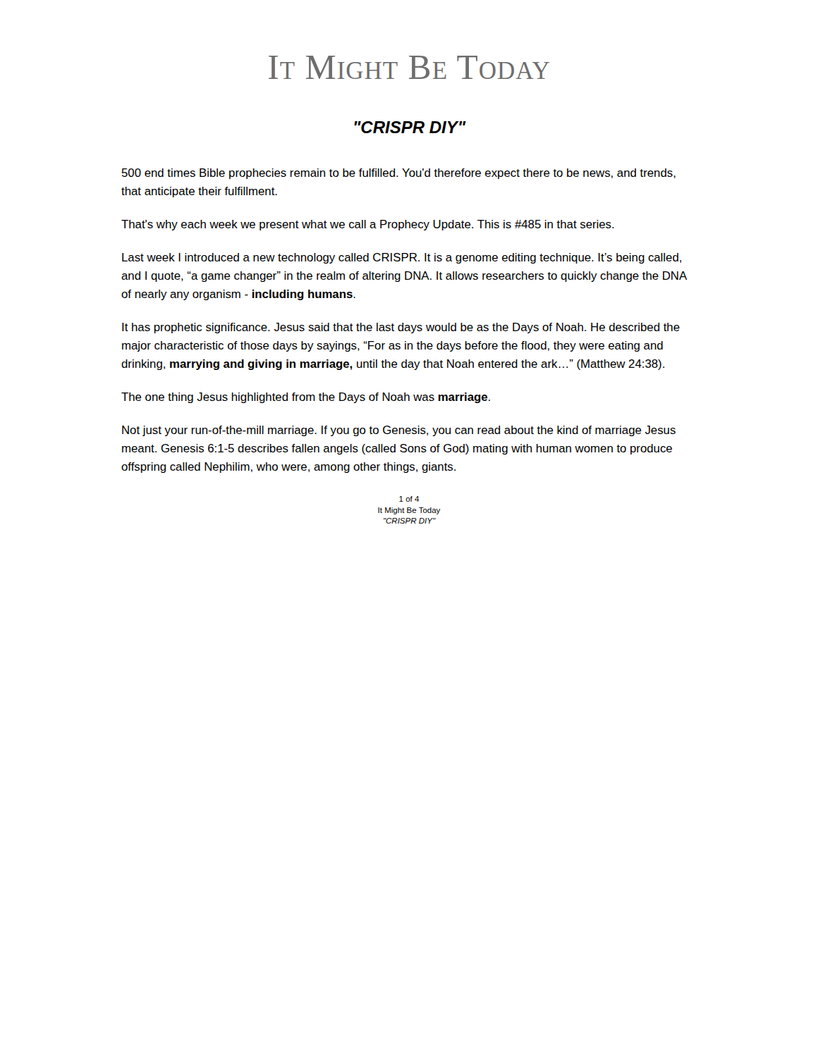It Might Be Today
"CRISPR DIY"
500 end times Bible prophecies remain to be fulfilled. You'd therefore expect there to be news, and trends, that anticipate their fulfillment.
That's why each week we present what we call a Prophecy Update. This is #485 in that series.
Last week I introduced a new technology called CRISPR. It is a genome editing technique. It’s being called, and I quote, “a game changer” in the realm of altering DNA. It allows researchers to quickly change the DNA of nearly any organism - including humans.
It has prophetic significance. Jesus said that the last days would be as the Days of Noah. He described the major characteristic of those days by sayings, “For as in the days before the flood, they were eating and drinking, marrying and giving in marriage, until the day that Noah entered the ark…” (Matthew 24:38).
The one thing Jesus highlighted from the Days of Noah was marriage.
Not just your run-of-the-mill marriage. If you go to Genesis, you can read about the kind of marriage Jesus meant. Genesis 6:1-5 describes fallen angels (called Sons of God) mating with human women to produce offspring called Nephilim, who were, among other things, giants.
1 of 4
It Might Be Today
"CRISPR DIY"